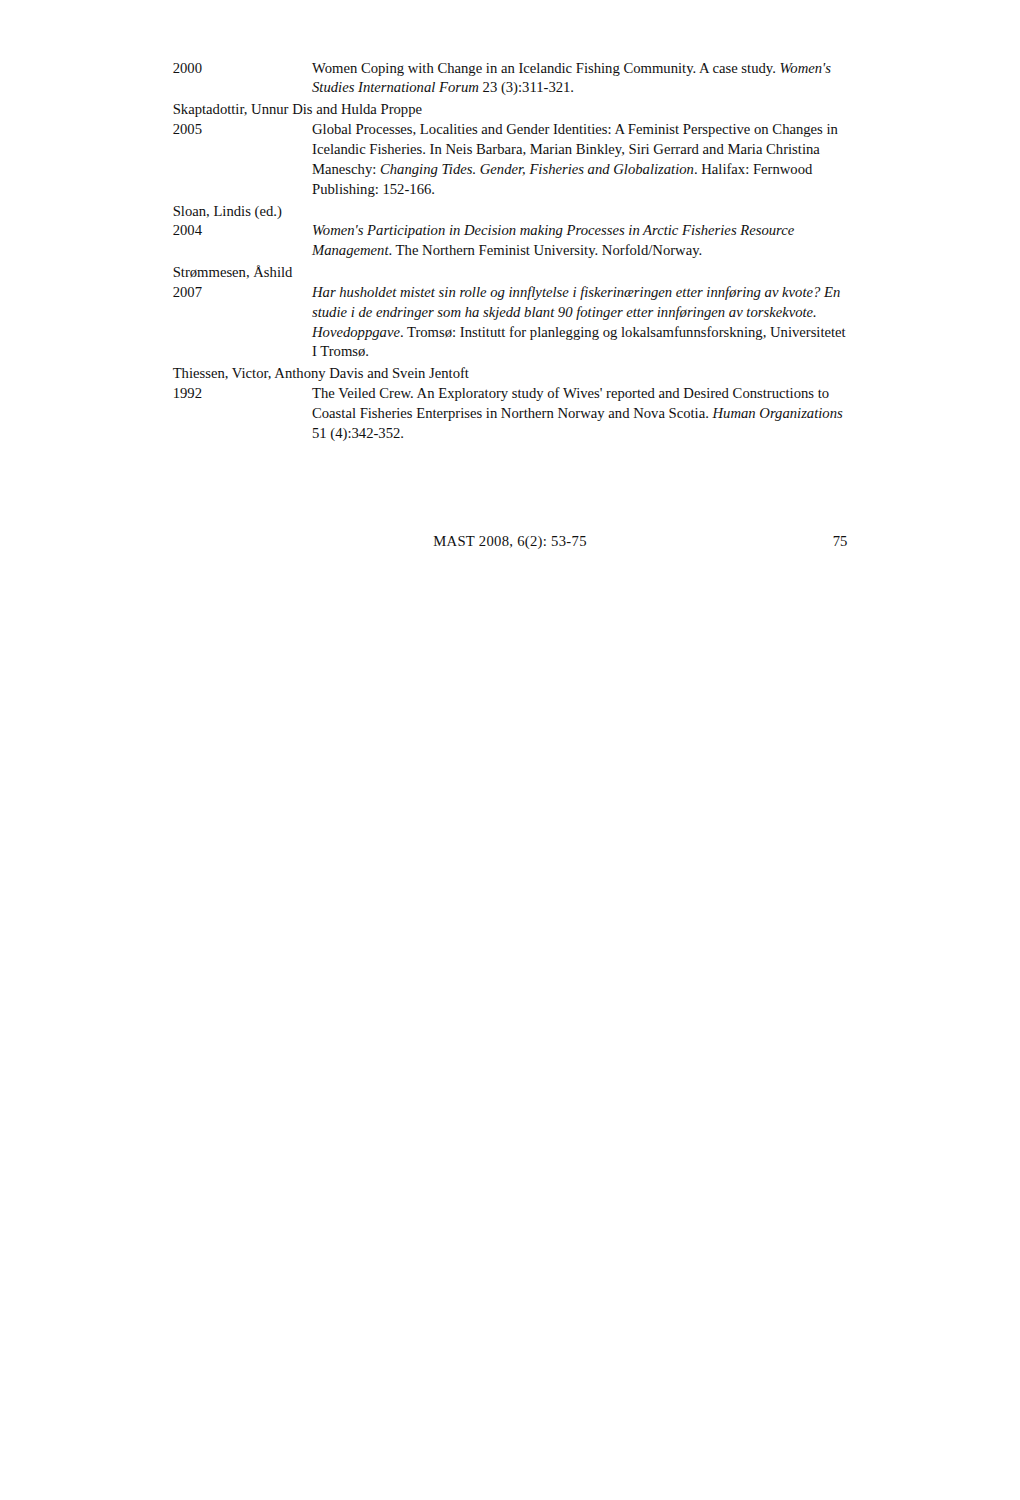2000 Women Coping with Change in an Icelandic Fishing Community. A case study. Women's Studies International Forum 23 (3):311-321.
Skaptadottir, Unnur Dis and Hulda Proppe
2005 Global Processes, Localities and Gender Identities: A Feminist Perspective on Changes in Icelandic Fisheries. In Neis Barbara, Marian Binkley, Siri Gerrard and Maria Christina Maneschy: Changing Tides. Gender, Fisheries and Globalization. Halifax: Fernwood Publishing: 152-166.
Sloan, Lindis (ed.)
2004 Women's Participation in Decision making Processes in Arctic Fisheries Resource Management. The Northern Feminist University. Norfold/Norway.
Strømmesen, Åshild
2007 Har husholdet mistet sin rolle og innflytelse i fiskerinæringen etter innføring av kvote? En studie i de endringer som ha skjedd blant 90 fotinger etter innføringen av torskekvote. Hovedoppgave. Tromsø: Institutt for planlegging og lokalsamfunnsforskning, Universitetet I Tromsø.
Thiessen, Victor, Anthony Davis and Svein Jentoft
1992 The Veiled Crew. An Exploratory study of Wives' reported and Desired Constructions to Coastal Fisheries Enterprises in Northern Norway and Nova Scotia. Human Organizations 51 (4):342-352.
MAST 2008, 6(2): 53-75 75